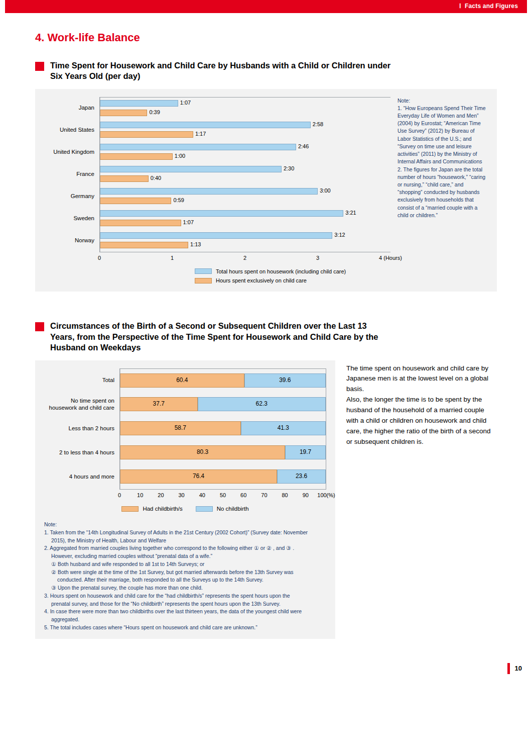Ⅰ Facts and Figures
4. Work-life Balance
Time Spent for Housework and Child Care by Husbands with a Child or Children under
Six Years Old (per day)
Japan
1:07
0:39
United States
2:58
1:17
United Kingdom
2:46
1:00
France
2:30
0:40
Germany
3:00
0:59
Sweden
3:21
1:07
Norway
3:12
1:13
0 1 2 3 4 (Hours)
Total hours spent on housework (including child care)
Hours spent exclusively on child care
Note:
1. “How Europeans Spend Their Time Everyday Life of Women and Men” (2004) by Eurostat; “American Time Use Survey” (2012) by Bureau of Labor Statistics of the U.S.; and “Survey on time use and leisure activities” (2011) by the Ministry of Internal Affairs and Communications
2. The figures for Japan are the total number of hours “housework,” “caring or nursing,” “child care,” and “shopping” conducted by husbands exclusively from households that consist of a “married couple with a child or children.”
Circumstances of the Birth of a Second or Subsequent Children over the Last 13
Years, from the Perspective of the Time Spent for Housework and Child Care by the
Husband on Weekdays
Total
60.4
39.6
No time spent on
housework and child care
37.7
62.3
Less than 2 hours
58.7
41.3
2 to less than 4 hours
80.3
19.7
4 hours and more
76.4
23.6
0 10 20 30 40 50 60 70 80 90 100(%)
Had childbirth/s
No childbirth
Note:
1. Taken from the “14th Longitudinal Survey of Adults in the 21st Century (2002 Cohort)” (Survey date: November 2015), the Ministry of Health, Labour and Welfare 2. Aggregated from married couples living together who correspond to the following either ① or ② , and ③ . However, excluding married couples without “prenatal data of a wife.” ① Both husband and wife responded to all 1st to 14th Surveys; or ② Both were single at the time of the 1st Survey, but got married afterwards before the 13th Survey was conducted. After their marriage, both responded to all the Surveys up to the 14th Survey. ③ Upon the prenatal survey, the couple has more than one child. 3. Hours spent on housework and child care for the “had childbirth/s” represents the spent hours upon the prenatal survey, and those for the “No childbirth” represents the spent hours upon the 13th Survey. 4. In case there were more than two childbirths over the last thirteen years, the data of the youngest child were aggregated. 5. The total includes cases where “Hours spent on housework and child care are unknown.”
The time spent on housework and child care by Japanese men is at the lowest level on a global basis.
Also, the longer the time is to be spent by the husband of the household of a married couple with a child or children on housework and child care, the higher the ratio of the birth of a second or subsequent children is.
10